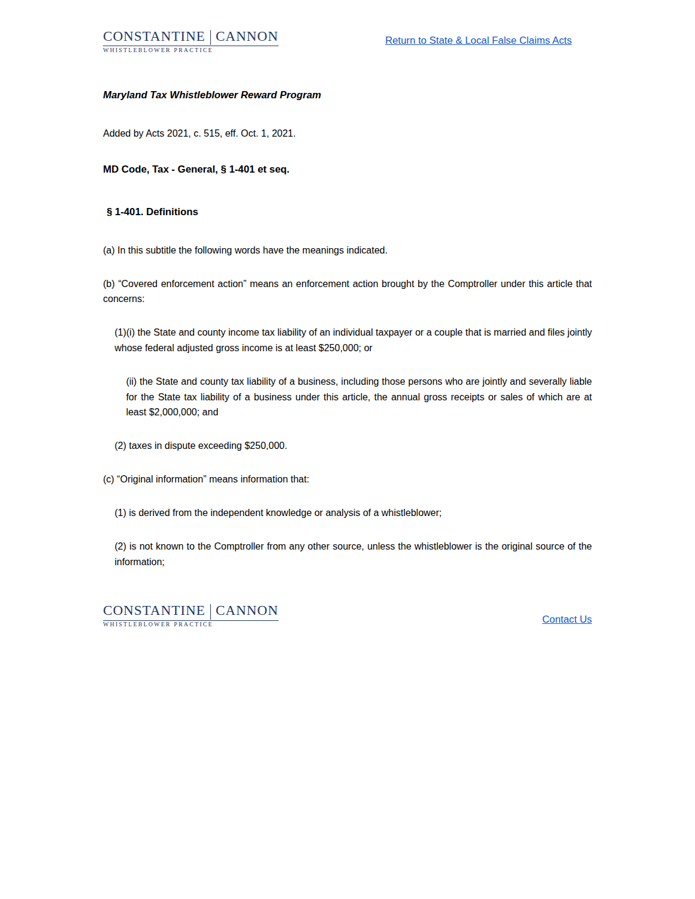CONSTANTINE CANNON
WHISTLEBLOWER PRACTICE
Return to State & Local False Claims Acts
Maryland Tax Whistleblower Reward Program
Added by Acts 2021, c. 515, eff. Oct. 1, 2021.
MD Code, Tax - General, § 1-401 et seq.
§ 1-401. Definitions
(a) In this subtitle the following words have the meanings indicated.
(b) “Covered enforcement action” means an enforcement action brought by the Comptroller under this article that concerns:
(1)(i) the State and county income tax liability of an individual taxpayer or a couple that is married and files jointly whose federal adjusted gross income is at least $250,000; or
(ii) the State and county tax liability of a business, including those persons who are jointly and severally liable for the State tax liability of a business under this article, the annual gross receipts or sales of which are at least $2,000,000; and
(2) taxes in dispute exceeding $250,000.
(c) “Original information” means information that:
(1) is derived from the independent knowledge or analysis of a whistleblower;
(2) is not known to the Comptroller from any other source, unless the whistleblower is the original source of the information;
CONSTANTINE CANNON
WHISTLEBLOWER PRACTICE
Contact Us